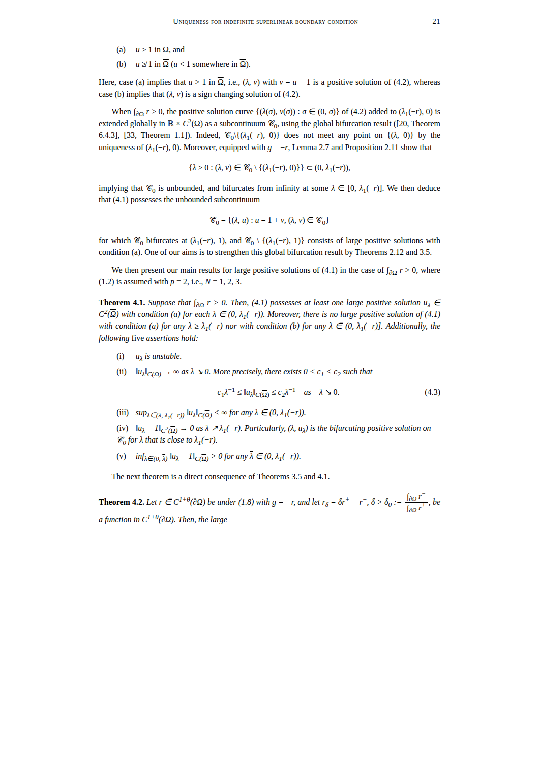Uniqueness for indefinite superlinear boundary condition21
(a) u ≥ 1 in Ω, and
(b) u ≱ 1 in Ω (u < 1 somewhere in Ω).
Here, case (a) implies that u > 1 in Ω, i.e., (λ, v) with v = u − 1 is a positive solution of (4.2), whereas case (b) implies that (λ, v) is a sign changing solution of (4.2).
When ∫∂Ω r > 0, the positive solution curve {(λ(σ), v(σ)) : σ ∈ (0, σ)} of (4.2) added to (λ1(−r), 0) is extended globally in ℝ × C2(Ω) as a subcontinuum 𝒞0, using the global bifurcation result ([20, Theorem 6.4.3], [33, Theorem 1.1]). Indeed, 𝒞0\{(λ1(−r), 0)} does not meet any point on {(λ, 0)} by the uniqueness of (λ1(−r), 0). Moreover, equipped with g = −r, Lemma 2.7 and Proposition 2.11 show that
{λ ≥ 0 : (λ, v) ∈ 𝒞0 \ {(λ1(−r), 0)}} ⊂ (0, λ1(−r)),
implying that 𝒞0 is unbounded, and bifurcates from infinity at some λ ∈ [0, λ1(−r)]. We then deduce that (4.1) possesses the unbounded subcontinuum
𝒞̃0 = {(λ, u) : u = 1 + v, (λ, v) ∈ 𝒞0}
for which 𝒞̃0 bifurcates at (λ1(−r), 1), and 𝒞̃0 \ {(λ1(−r), 1)} consists of large positive solutions with condition (a). One of our aims is to strengthen this global bifurcation result by Theorems 2.12 and 3.5.
We then present our main results for large positive solutions of (4.1) in the case of ∫∂Ω r > 0, where (1.2) is assumed with p = 2, i.e., N = 1, 2, 3.
Theorem 4.1. Suppose that ∫∂Ω r > 0. Then, (4.1) possesses at least one large positive solution uλ ∈ C2(Ω) with condition (a) for each λ ∈ (0, λ1(−r)). Moreover, there is no large positive solution of (4.1) with condition (a) for any λ ≥ λ1(−r) nor with condition (b) for any λ ∈ (0, λ1(−r)]. Additionally, the following five assertions hold:
(i) uλ is unstable.
(ii) ‖uλ‖C(Ω) → ∞ as λ ↘ 0. More precisely, there exists 0 < c1 < c2 such that
c1λ−1 ≤ ‖uλ‖C(Ω) ≤ c2λ−1 as λ ↘ 0. (4.3)
(iii) supλ∈(λ, λ1(−r)) ‖uλ‖C(Ω) < ∞ for any λ ∈ (0, λ1(−r)).
(iv) ‖uλ − 1‖C2(Ω) → 0 as λ ↗ λ1(−r). Particularly, (λ, uλ) is the bifurcating positive solution on 𝒞̃0 for λ that is close to λ1(−r).
(v) infλ∈(0, λ) ‖uλ − 1‖C(Ω) > 0 for any λ ∈ (0, λ1(−r)).
The next theorem is a direct consequence of Theorems 3.5 and 4.1.
Theorem 4.2. Let r ∈ C1+θ(∂Ω) be under (1.8) with g = −r, and let rδ = δr+ − r−, δ > δ0 := ∫∂Ω r−∫∂Ω r+, be a function in C1+θ(∂Ω). Then, the large